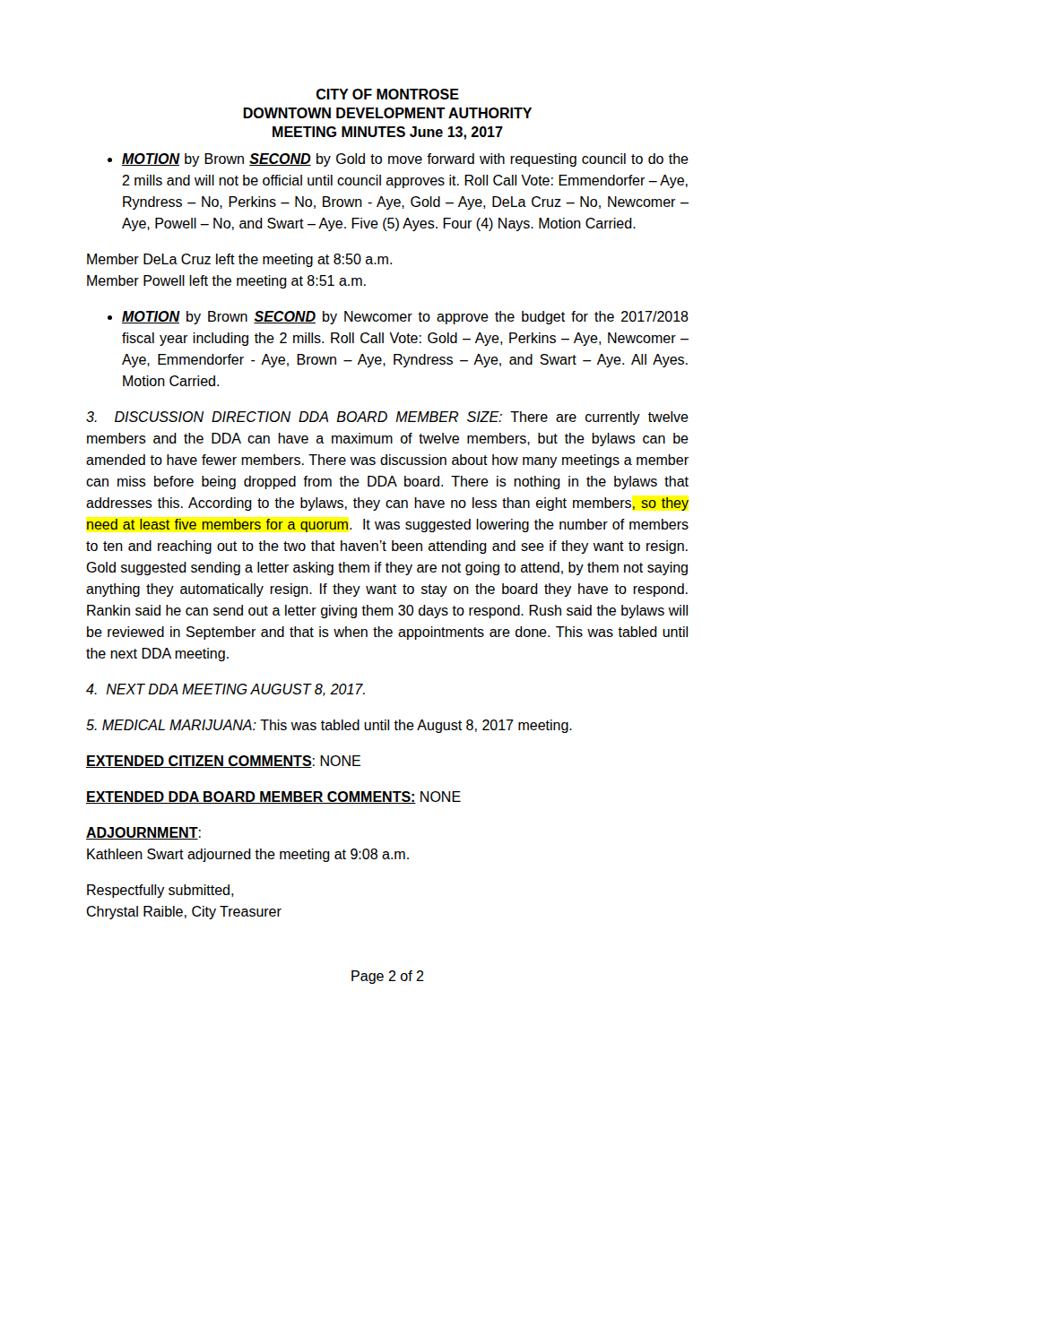CITY OF MONTROSE
DOWNTOWN DEVELOPMENT AUTHORITY
MEETING MINUTES June 13, 2017
MOTION by Brown SECOND by Gold to move forward with requesting council to do the 2 mills and will not be official until council approves it. Roll Call Vote: Emmendorfer – Aye, Ryndress – No, Perkins – No, Brown - Aye, Gold – Aye, DeLa Cruz – No, Newcomer – Aye, Powell – No, and Swart – Aye. Five (5) Ayes. Four (4) Nays. Motion Carried.
Member DeLa Cruz left the meeting at 8:50 a.m.
Member Powell left the meeting at 8:51 a.m.
MOTION by Brown SECOND by Newcomer to approve the budget for the 2017/2018 fiscal year including the 2 mills. Roll Call Vote: Gold – Aye, Perkins – Aye, Newcomer – Aye, Emmendorfer - Aye, Brown – Aye, Ryndress – Aye, and Swart – Aye. All Ayes. Motion Carried.
3. DISCUSSION DIRECTION DDA BOARD MEMBER SIZE: There are currently twelve members and the DDA can have a maximum of twelve members, but the bylaws can be amended to have fewer members. There was discussion about how many meetings a member can miss before being dropped from the DDA board. There is nothing in the bylaws that addresses this. According to the bylaws, they can have no less than eight members, so they need at least five members for a quorum. It was suggested lowering the number of members to ten and reaching out to the two that haven’t been attending and see if they want to resign. Gold suggested sending a letter asking them if they are not going to attend, by them not saying anything they automatically resign. If they want to stay on the board they have to respond. Rankin said he can send out a letter giving them 30 days to respond. Rush said the bylaws will be reviewed in September and that is when the appointments are done. This was tabled until the next DDA meeting.
4. NEXT DDA MEETING AUGUST 8, 2017.
5. MEDICAL MARIJUANA: This was tabled until the August 8, 2017 meeting.
EXTENDED CITIZEN COMMENTS: NONE
EXTENDED DDA BOARD MEMBER COMMENTS: NONE
ADJOURNMENT:
Kathleen Swart adjourned the meeting at 9:08 a.m.
Respectfully submitted,
Chrystal Raible, City Treasurer
Page 2 of 2